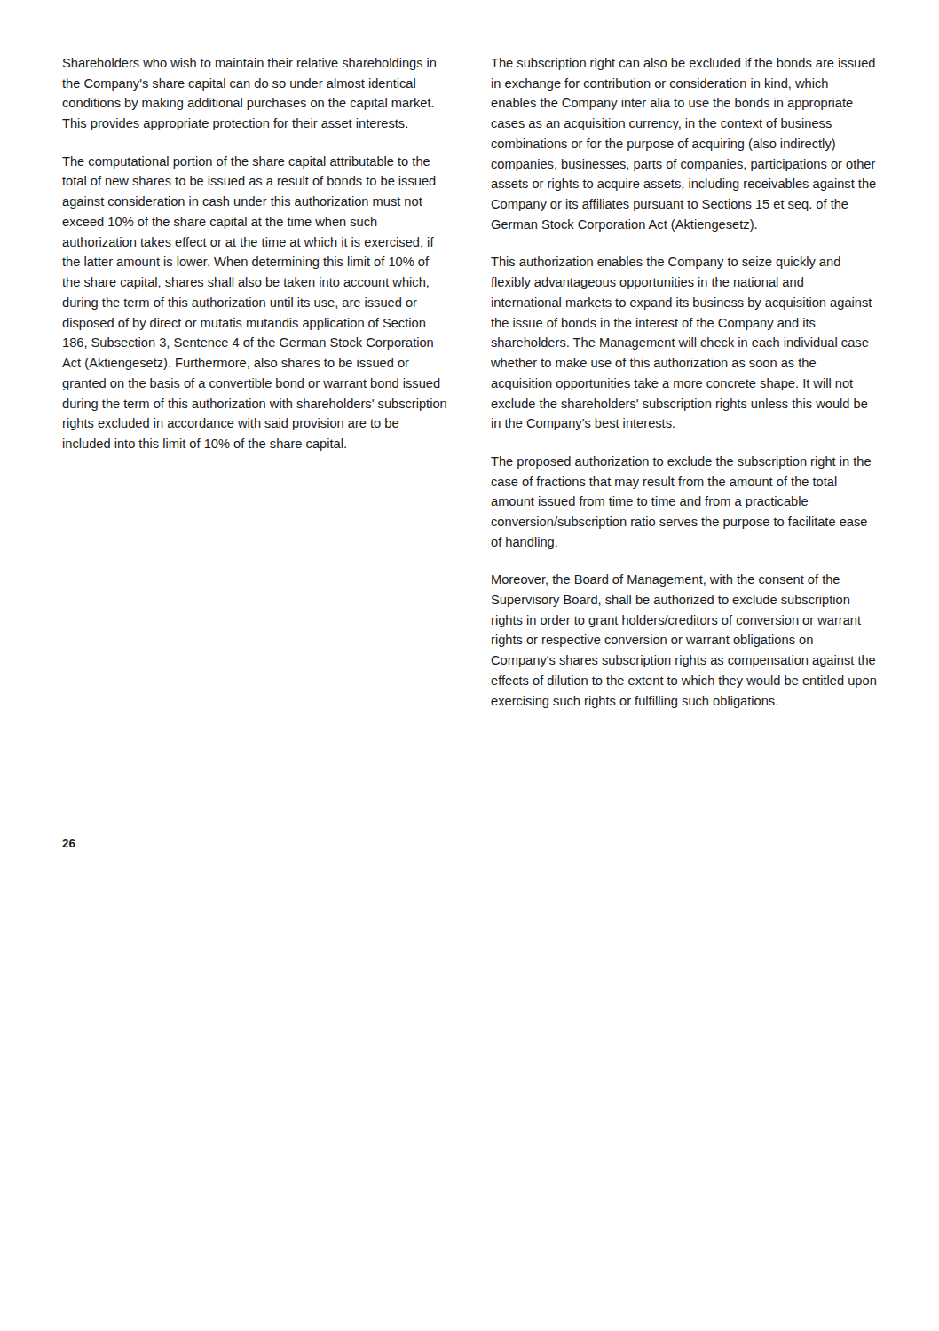Shareholders who wish to maintain their relative shareholdings in the Company's share capital can do so under almost identical conditions by making additional purchases on the capital market. This provides appropriate protection for their asset interests.
The computational portion of the share capital attributable to the total of new shares to be issued as a result of bonds to be issued against consideration in cash under this authorization must not exceed 10% of the share capital at the time when such authorization takes effect or at the time at which it is exercised, if the latter amount is lower. When determining this limit of 10% of the share capital, shares shall also be taken into account which, during the term of this authorization until its use, are issued or disposed of by direct or mutatis mutandis application of Section 186, Subsection 3, Sentence 4 of the German Stock Corporation Act (Aktiengesetz). Furthermore, also shares to be issued or granted on the basis of a convertible bond or warrant bond issued during the term of this authorization with shareholders' subscription rights excluded in accordance with said provision are to be included into this limit of 10% of the share capital.
The subscription right can also be excluded if the bonds are issued in exchange for contribution or consideration in kind, which enables the Company inter alia to use the bonds in appropriate cases as an acquisition currency, in the context of business combinations or for the purpose of acquiring (also indirectly) companies, businesses, parts of companies, participations or other assets or rights to acquire assets, including receivables against the Company or its affiliates pursuant to Sections 15 et seq. of the German Stock Corporation Act (Aktiengesetz).
This authorization enables the Company to seize quickly and flexibly advantageous opportunities in the national and international markets to expand its business by acquisition against the issue of bonds in the interest of the Company and its shareholders. The Management will check in each individual case whether to make use of this authorization as soon as the acquisition opportunities take a more concrete shape. It will not exclude the shareholders' subscription rights unless this would be in the Company's best interests.
The proposed authorization to exclude the subscription right in the case of fractions that may result from the amount of the total amount issued from time to time and from a practicable conversion/subscription ratio serves the purpose to facilitate ease of handling.
Moreover, the Board of Management, with the consent of the Supervisory Board, shall be authorized to exclude subscription rights in order to grant holders/creditors of conversion or warrant rights or respective conversion or warrant obligations on Company's shares subscription rights as compensation against the effects of dilution to the extent to which they would be entitled upon exercising such rights or fulfilling such obligations.
26